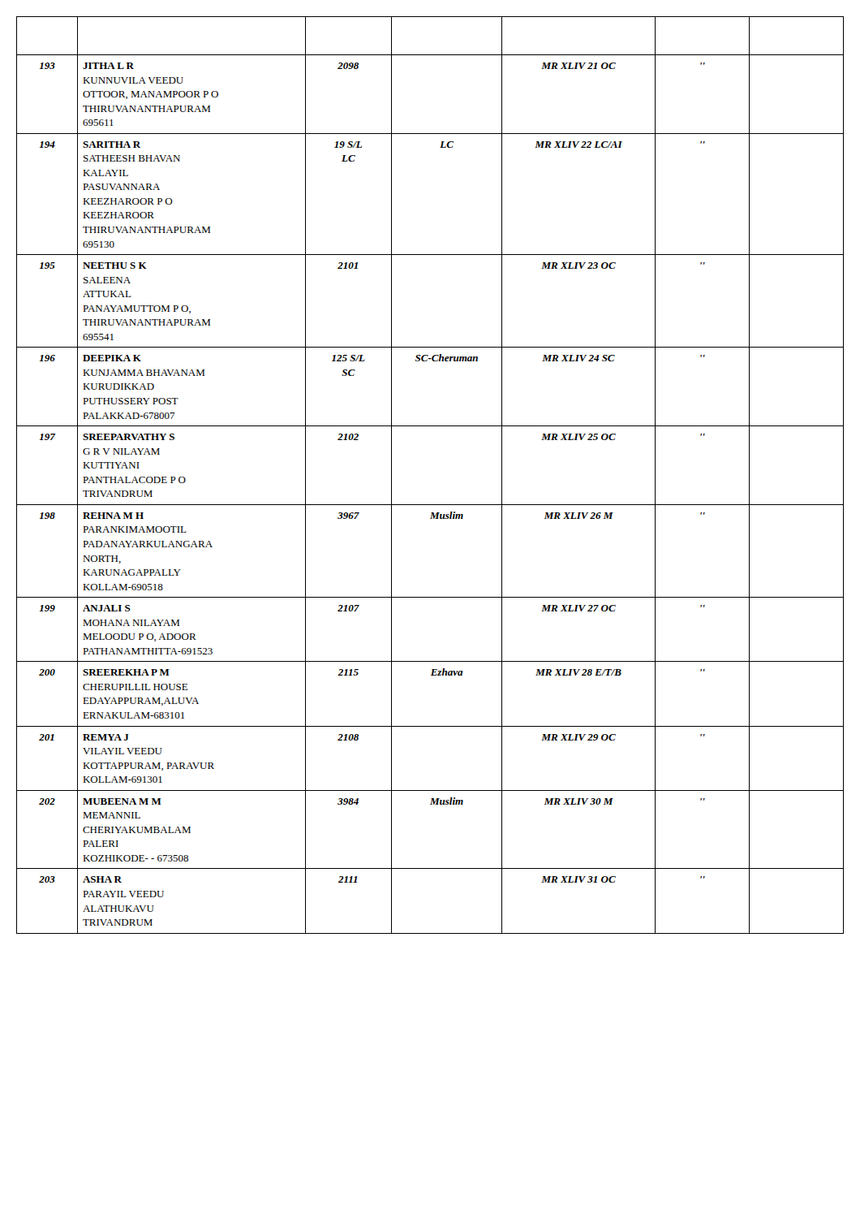| 193 | JITHA L R KUNNUVILA VEEDU OTTOOR, MANAMPOOR P O THIRUVANANTHAPURAM 695611 | 2098 | | MR XLIV 21 OC | '' | |
| 194 | SARITHA R SATHEESH BHAVAN KALAYIL PASUVANNARA KEEZHAROOR P O KEEZHAROOR THIRUVANANTHAPURAM 695130 | 19 S/L LC | LC | MR XLIV 22 LC/AI | '' | |
| 195 | NEETHU S K SALEENA ATTUKAL PANAYAMUTTOM P O, THIRUVANANTHAPURAM 695541 | 2101 | | MR XLIV 23 OC | '' | |
| 196 | DEEPIKA K KUNJAMMA BHAVANAM KURUDIKKAD PUTHUSSERY POST PALAKKAD-678007 | 125 S/L SC | SC-Cheruman | MR XLIV 24 SC | '' | |
| 197 | SREEPARVATHY S G R V NILAYAM KUTTIYANI PANTHALACODE P O TRIVANDRUM | 2102 | | MR XLIV 25 OC | '' | |
| 198 | REHNA M H PARANKIMAMOOTIL PADANAYARKULANGARA NORTH, KARUNAGAPPALLY KOLLAM-690518 | 3967 | Muslim | MR XLIV 26 M | '' | |
| 199 | ANJALI S MOHANA NILAYAM MELOODU P O, ADOOR PATHANAMTHITTA-691523 | 2107 | | MR XLIV 27 OC | '' | |
| 200 | SREEREKHA P M CHERUPILLIL HOUSE EDAYAPPURAM,ALUVA ERNAKULAM-683101 | 2115 | Ezhava | MR XLIV 28 E/T/B | '' | |
| 201 | REMYA J VILAYIL VEEDU KOTTAPPURAM, PARAVUR KOLLAM-691301 | 2108 | | MR XLIV 29 OC | '' | |
| 202 | MUBEENA M M MEMANNIL CHERIYAKUMBALAM PALERI KOZHIKODE- - 673508 | 3984 | Muslim | MR XLIV 30 M | '' | |
| 203 | ASHA R PARAYIL VEEDU ALATHUKAVU TRIVANDRUM | 2111 | | MR XLIV 31 OC | '' | |